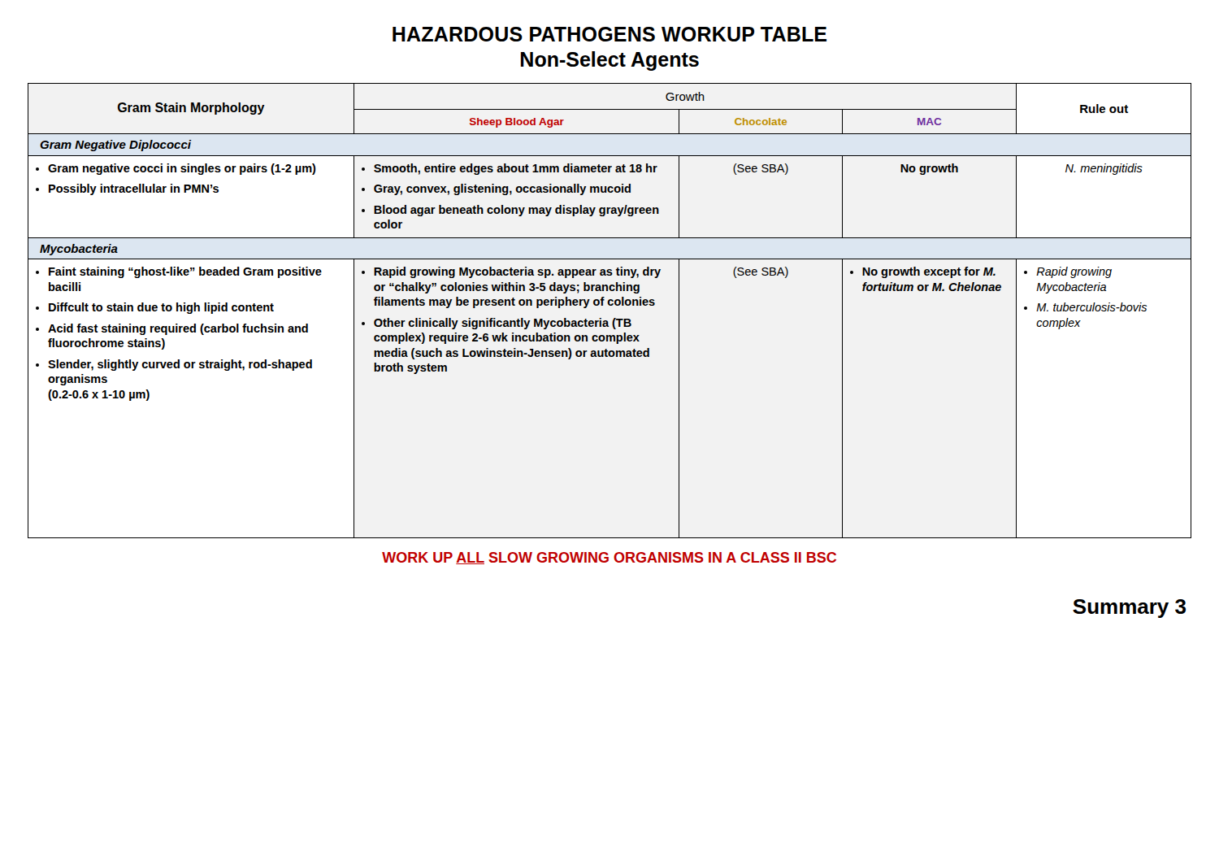HAZARDOUS PATHOGENS WORKUP TABLE
Non-Select Agents
| Gram Stain Morphology | Growth | Rule out |
| --- | --- | --- |
| Sheep Blood Agar | Chocolate | MAC |
| Gram Negative Diplococci |
| Gram negative cocci in singles or pairs (1-2 µm) Possibly intracellular in PMN’s | Smooth, entire edges about 1mm diameter at 18 hr Gray, convex, glistening, occasionally mucoid Blood agar beneath colony may display gray/green color | (See SBA) | No growth | N. meningitidis |
| Mycobacteria |
| Faint staining “ghost-like” beaded Gram positive bacilli Diffcult to stain due to high lipid content Acid fast staining required (carbol fuchsin and fluorochrome stains) Slender, slightly curved or straight, rod-shaped organisms (0.2-0.6 x 1-10 µm) | Rapid growing Mycobacteria sp. appear as tiny, dry or “chalky” colonies within 3-5 days; branching filaments may be present on periphery of colonies Other clinically significantly Mycobacteria (TB complex) require 2-6 wk incubation on complex media (such as Lowinstein-Jensen) or automated broth system | (See SBA) | No growth except for M. fortuitum or M. Chelonae | Rapid growing Mycobacteria M. tuberculosis-bovis complex |
WORK UP ALL SLOW GROWING ORGANISMS IN A CLASS II BSC
Summary 3